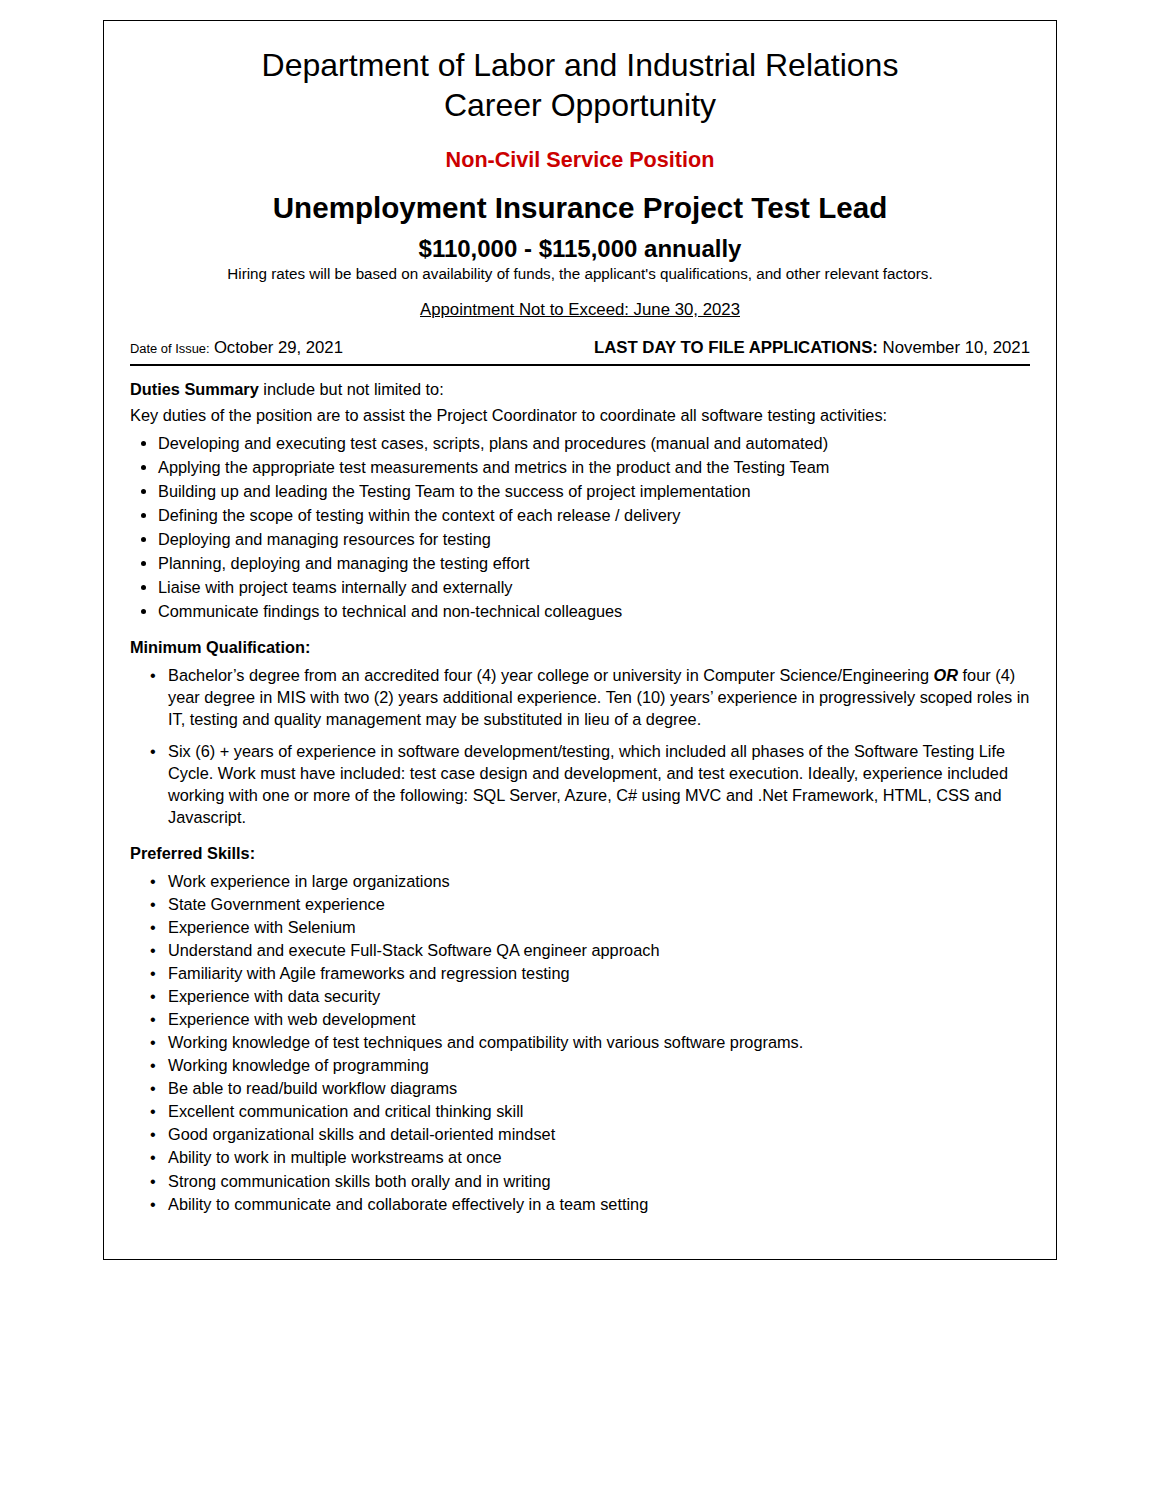Department of Labor and Industrial Relations
Career Opportunity
Non-Civil Service Position
Unemployment Insurance Project Test Lead
$110,000 - $115,000 annually
Hiring rates will be based on availability of funds, the applicant's qualifications, and other relevant factors.
Appointment Not to Exceed: June 30, 2023
Date of Issue: October 29, 2021
LAST DAY TO FILE APPLICATIONS: November 10, 2021
Duties Summary include but not limited to:
Key duties of the position are to assist the Project Coordinator to coordinate all software testing activities:
Developing and executing test cases, scripts, plans and procedures (manual and automated)
Applying the appropriate test measurements and metrics in the product and the Testing Team
Building up and leading the Testing Team to the success of project implementation
Defining the scope of testing within the context of each release / delivery
Deploying and managing resources for testing
Planning, deploying and managing the testing effort
Liaise with project teams internally and externally
Communicate findings to technical and non-technical colleagues
Minimum Qualification:
Bachelor’s degree from an accredited four (4) year college or university in Computer Science/Engineering OR four (4) year degree in MIS with two (2) years additional experience. Ten (10) years’ experience in progressively scoped roles in IT, testing and quality management may be substituted in lieu of a degree.
Six (6) + years of experience in software development/testing, which included all phases of the Software Testing Life Cycle. Work must have included: test case design and development, and test execution. Ideally, experience included working with one or more of the following: SQL Server, Azure, C# using MVC and .Net Framework, HTML, CSS and Javascript.
Preferred Skills:
Work experience in large organizations
State Government experience
Experience with Selenium
Understand and execute Full-Stack Software QA engineer approach
Familiarity with Agile frameworks and regression testing
Experience with data security
Experience with web development
Working knowledge of test techniques and compatibility with various software programs.
Working knowledge of programming
Be able to read/build workflow diagrams
Excellent communication and critical thinking skill
Good organizational skills and detail-oriented mindset
Ability to work in multiple workstreams at once
Strong communication skills both orally and in writing
Ability to communicate and collaborate effectively in a team setting